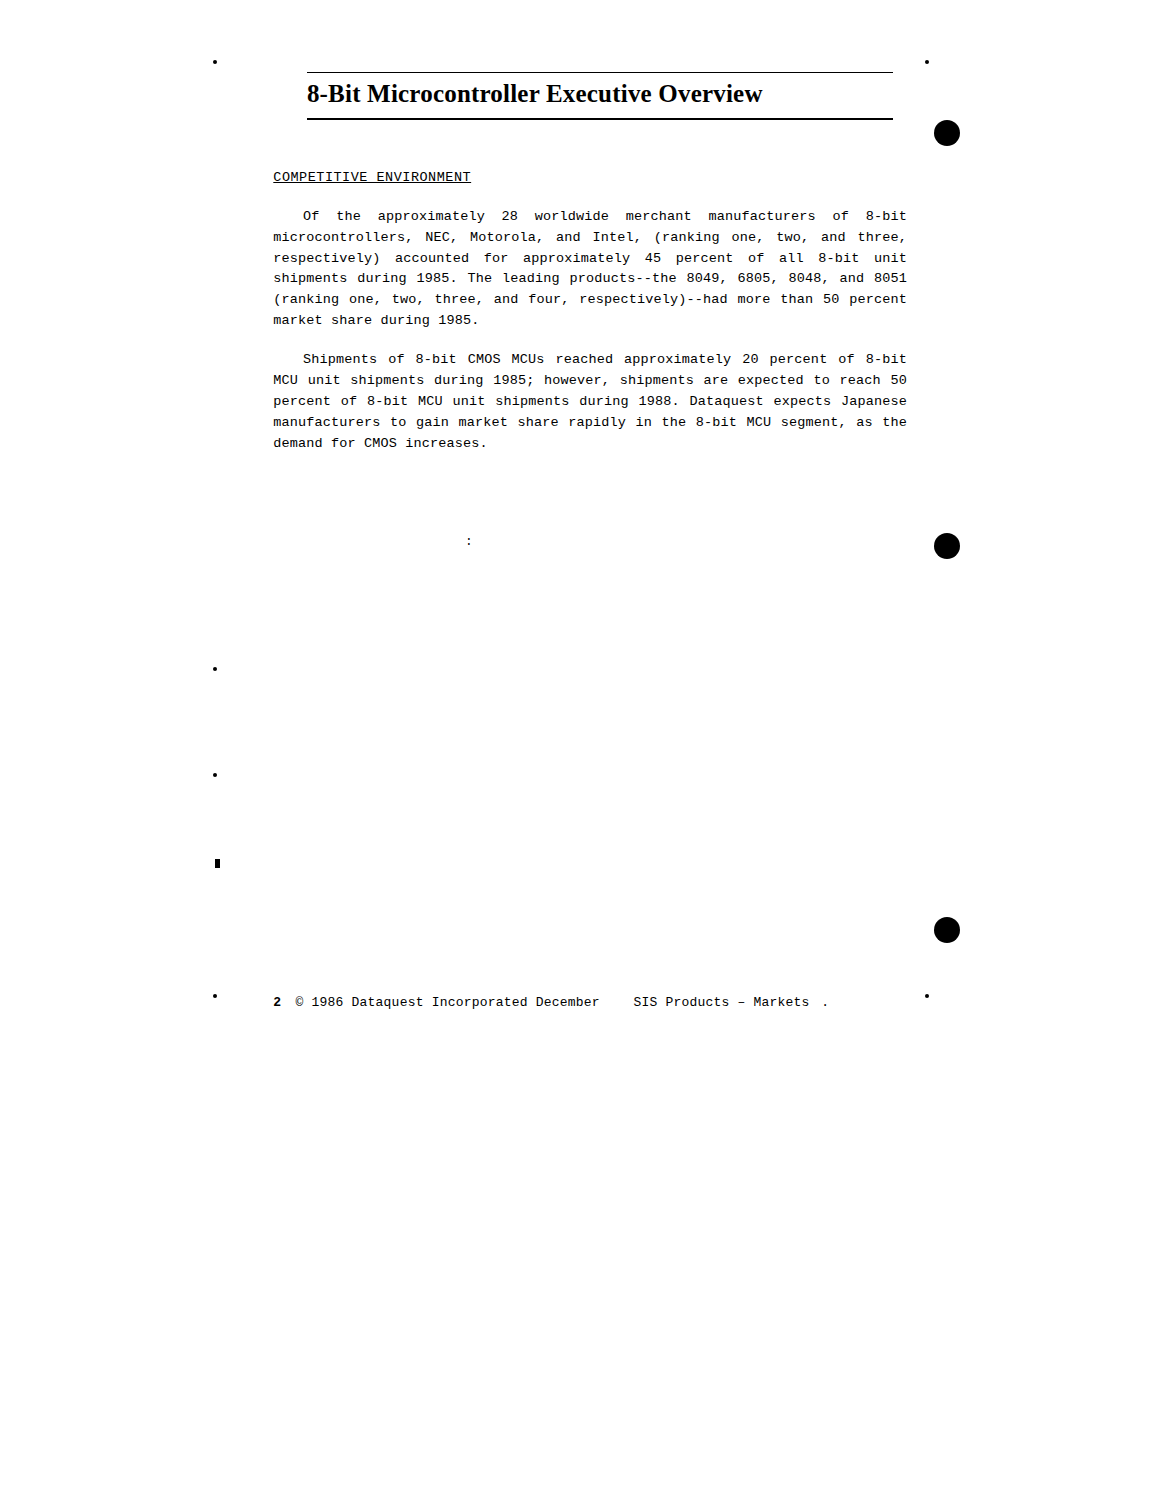8-Bit Microcontroller Executive Overview
COMPETITIVE ENVIRONMENT
Of the approximately 28 worldwide merchant manufacturers of 8-bit microcontrollers, NEC, Motorola, and Intel, (ranking one, two, and three, respectively) accounted for approximately 45 percent of all 8-bit unit shipments during 1985. The leading products--the 8049, 6805, 8048, and 8051 (ranking one, two, three, and four, respectively)--had more than 50 percent market share during 1985.
Shipments of 8-bit CMOS MCUs reached approximately 20 percent of 8-bit MCU unit shipments during 1985; however, shipments are expected to reach 50 percent of 8-bit MCU unit shipments during 1988. Dataquest expects Japanese manufacturers to gain market share rapidly in the 8-bit MCU segment, as the demand for CMOS increases.
:
2 © 1986 Dataquest Incorporated December SIS Products – Markets .